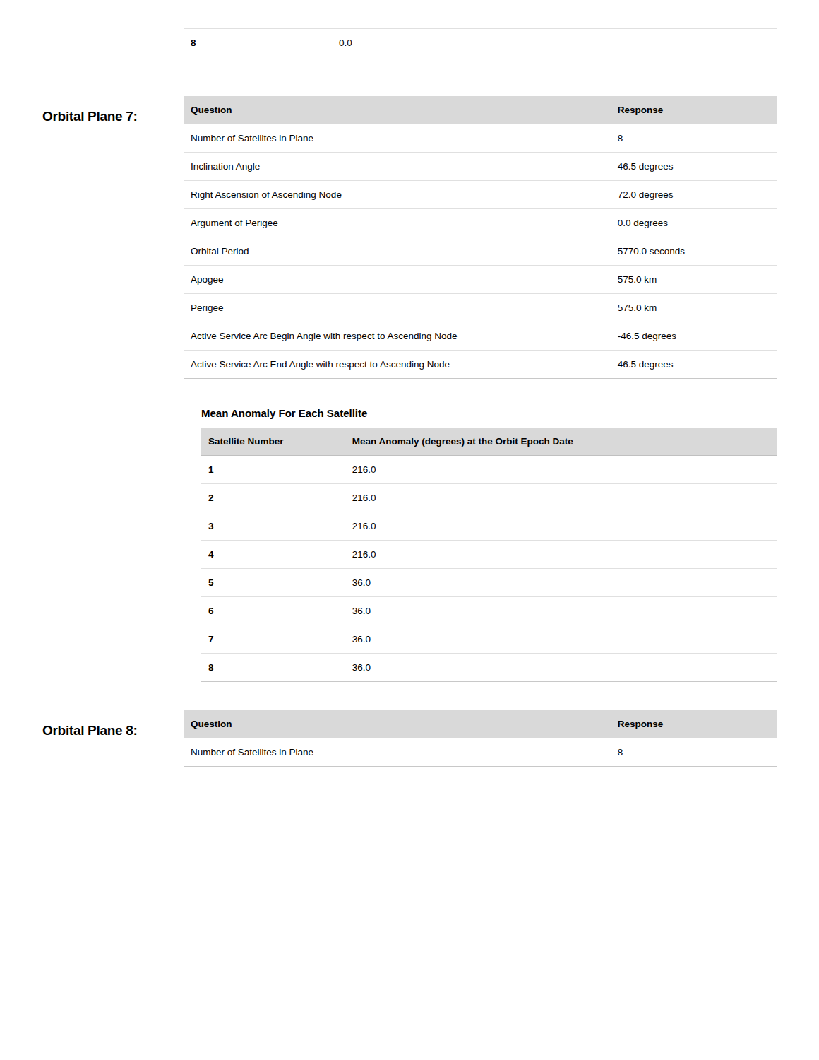| 8 | 0.0 |
Orbital Plane 7:
| Question | Response |
| --- | --- |
| Number of Satellites in Plane | 8 |
| Inclination Angle | 46.5 degrees |
| Right Ascension of Ascending Node | 72.0 degrees |
| Argument of Perigee | 0.0 degrees |
| Orbital Period | 5770.0 seconds |
| Apogee | 575.0 km |
| Perigee | 575.0 km |
| Active Service Arc Begin Angle with respect to Ascending Node | -46.5 degrees |
| Active Service Arc End Angle with respect to Ascending Node | 46.5 degrees |
Mean Anomaly For Each Satellite
| Satellite Number | Mean Anomaly (degrees) at the Orbit Epoch Date |
| --- | --- |
| 1 | 216.0 |
| 2 | 216.0 |
| 3 | 216.0 |
| 4 | 216.0 |
| 5 | 36.0 |
| 6 | 36.0 |
| 7 | 36.0 |
| 8 | 36.0 |
Orbital Plane 8:
| Question | Response |
| --- | --- |
| Number of Satellites in Plane | 8 |